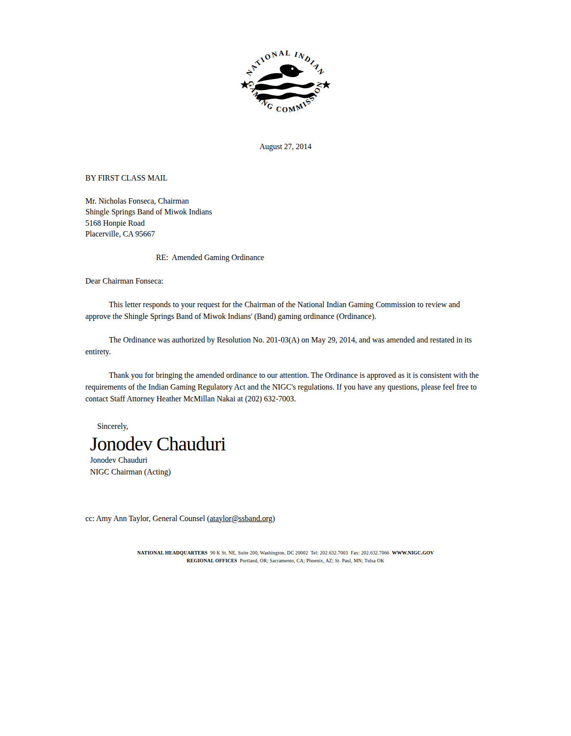NATIONAL INDIAN GAMING COMMISSION
August 27, 2014
BY FIRST CLASS MAIL
Mr. Nicholas Fonseca, Chairman
Shingle Springs Band of Miwok Indians
5168 Honpie Road
Placerville, CA 95667
RE: Amended Gaming Ordinance
Dear Chairman Fonseca:
This letter responds to your request for the Chairman of the National Indian Gaming Commission to review and approve the Shingle Springs Band of Miwok Indians' (Band) gaming ordinance (Ordinance).
The Ordinance was authorized by Resolution No. 201-03(A) on May 29, 2014, and was amended and restated in its entirety.
Thank you for bringing the amended ordinance to our attention. The Ordinance is approved as it is consistent with the requirements of the Indian Gaming Regulatory Act and the NIGC's regulations. If you have any questions, please feel free to contact Staff Attorney Heather McMillan Nakai at (202) 632-7003.
Sincerely,
Jonodev Chauduri
Jonodev Chauduri
NIGC Chairman (Acting)
cc: Amy Ann Taylor, General Counsel (ataylor@ssband.org)
NATIONAL HEADQUARTERS 90 K St. NE, Suite 200, Washington, DC 20002 Tel: 202.632.7003 Fax: 202.632.7066 WWW.NIGC.GOV
REGIONAL OFFICES Portland, OR; Sacramento, CA; Phoenix, AZ; St. Paul, MN; Tulsa OK